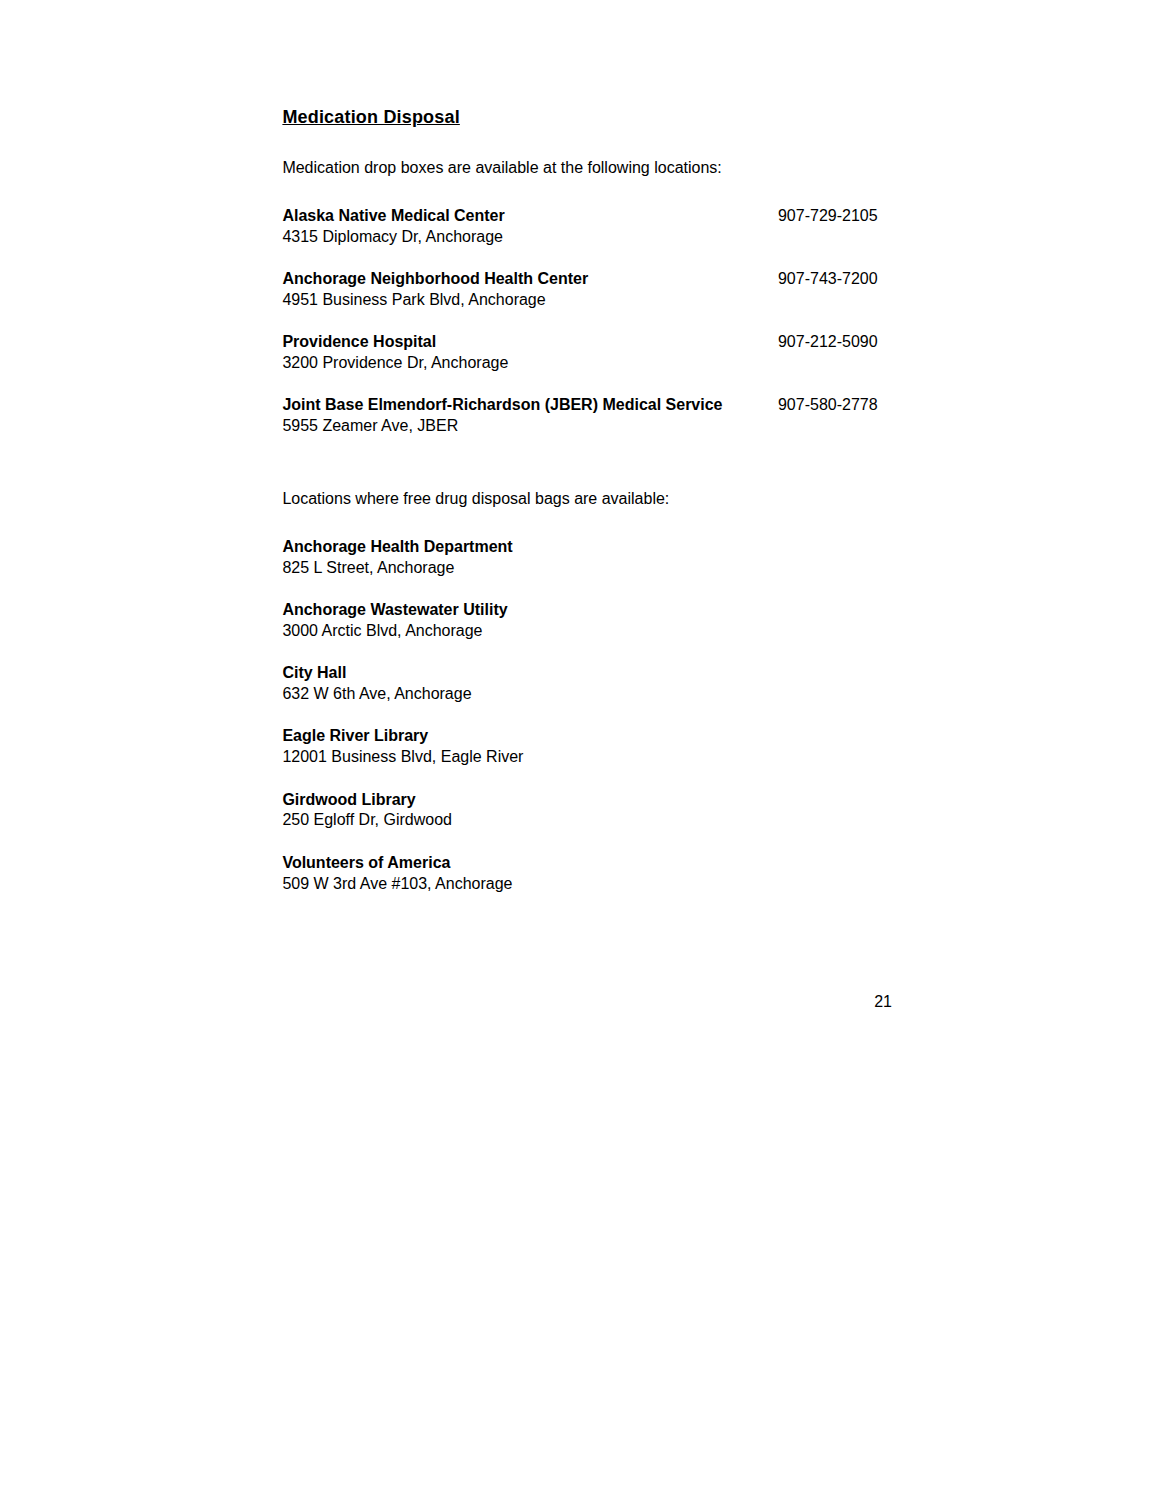Medication Disposal
Medication drop boxes are available at the following locations:
| Alaska Native Medical Center 4315 Diplomacy Dr, Anchorage | 907-729-2105 |
| Anchorage Neighborhood Health Center 4951 Business Park Blvd, Anchorage | 907-743-7200 |
| Providence Hospital 3200 Providence Dr, Anchorage | 907-212-5090 |
| Joint Base Elmendorf-Richardson (JBER) Medical Service 5955 Zeamer Ave, JBER | 907-580-2778 |
Locations where free drug disposal bags are available:
Anchorage Health Department 825 L Street, Anchorage
Anchorage Wastewater Utility 3000 Arctic Blvd, Anchorage
City Hall 632 W 6th Ave, Anchorage
Eagle River Library 12001 Business Blvd, Eagle River
Girdwood Library 250 Egloff Dr, Girdwood
Volunteers of America 509 W 3rd Ave #103, Anchorage
21